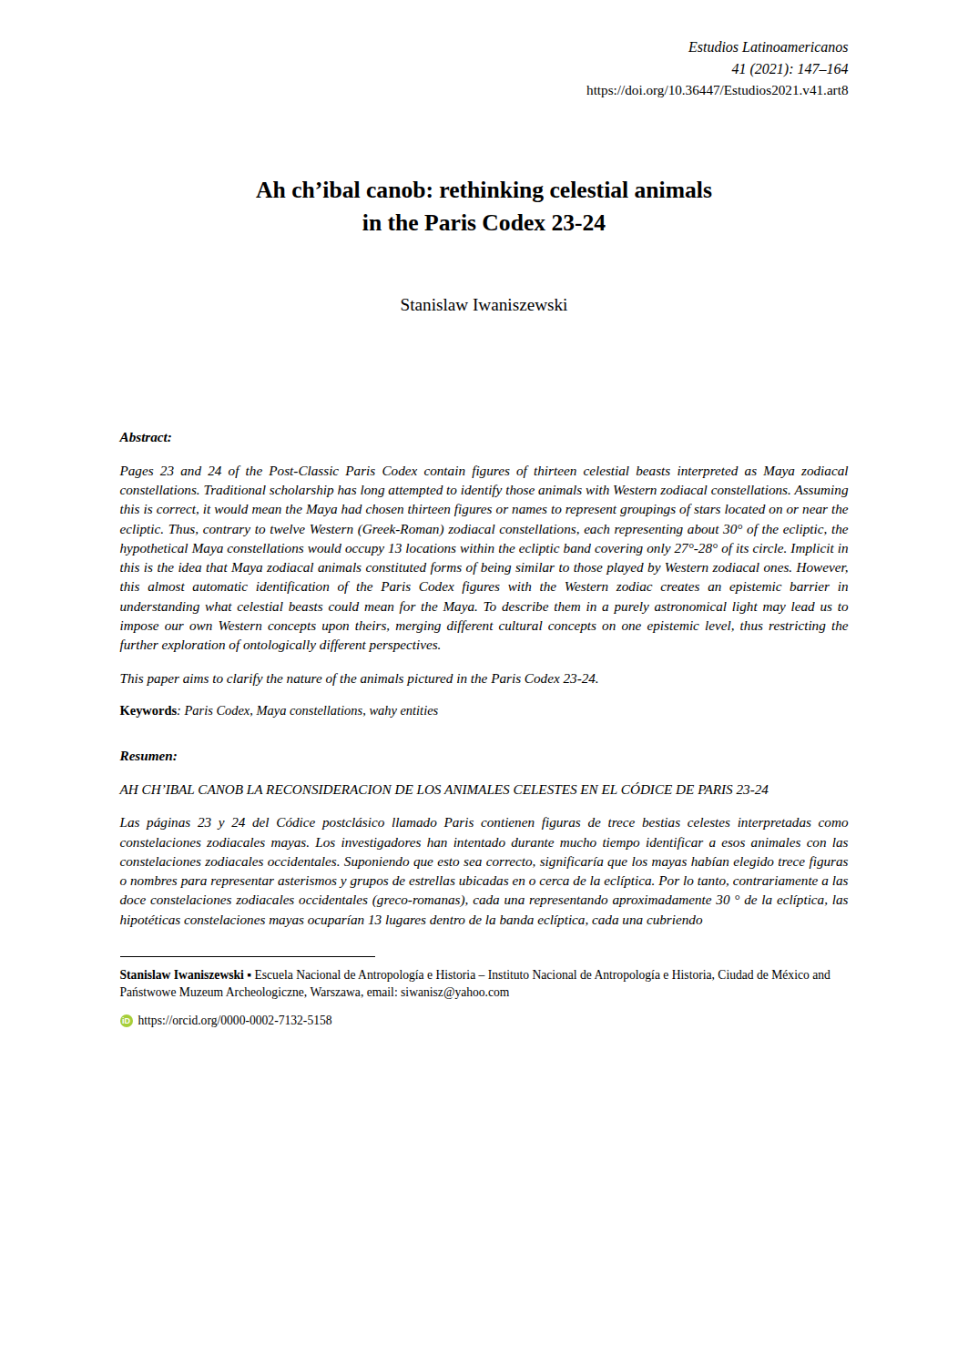Estudios Latinoamericanos
41 (2021): 147–164
https://doi.org/10.36447/Estudios2021.v41.art8
Ah ch’ibal canob: rethinking celestial animals
in the Paris Codex 23-24
Stanislaw Iwaniszewski
Abstract:
Pages 23 and 24 of the Post-Classic Paris Codex contain figures of thirteen celestial beasts interpreted as Maya zodiacal constellations. Traditional scholarship has long attempted to identify those animals with Western zodiacal constellations. Assuming this is correct, it would mean the Maya had chosen thirteen figures or names to represent groupings of stars located on or near the ecliptic. Thus, contrary to twelve Western (Greek-Roman) zodiacal constellations, each representing about 30° of the ecliptic, the hypothetical Maya constellations would occupy 13 locations within the ecliptic band covering only 27°-28° of its circle. Implicit in this is the idea that Maya zodiacal animals constituted forms of being similar to those played by Western zodiacal ones. However, this almost automatic identification of the Paris Codex figures with the Western zodiac creates an epistemic barrier in understanding what celestial beasts could mean for the Maya. To describe them in a purely astronomical light may lead us to impose our own Western concepts upon theirs, merging different cultural concepts on one epistemic level, thus restricting the further exploration of ontologically different perspectives.
This paper aims to clarify the nature of the animals pictured in the Paris Codex 23-24.
Keywords: Paris Codex, Maya constellations, wahy entities
Resumen:
AH CH’IBAL CANOB LA RECONSIDERACION DE LOS ANIMALES CELESTES EN EL CÓDICE DE PARIS 23-24
Las páginas 23 y 24 del Códice postclásico llamado Paris contienen figuras de trece bestias celestes interpretadas como constelaciones zodiacales mayas. Los investigadores han intentado durante mucho tiempo identificar a esos animales con las constelaciones zodiacales occidentales. Suponiendo que esto sea correcto, significaría que los mayas habían elegido trece figuras o nombres para representar asterismos y grupos de estrellas ubicadas en o cerca de la eclíptica. Por lo tanto, contrariamente a las doce constelaciones zodiacales occidentales (greco-romanas), cada una representando aproximadamente 30 ° de la eclíptica, las hipotéticas constelaciones mayas ocuparían 13 lugares dentro de la banda eclíptica, cada una cubriendo
Stanislaw Iwaniszewski ▪ Escuela Nacional de Antropología e Historia – Instituto Nacional de Antropología e Historia, Ciudad de México and Państwowe Muzeum Archeologiczne, Warszawa, email: siwanisz@yahoo.com
iD https://orcid.org/0000-0002-7132-5158